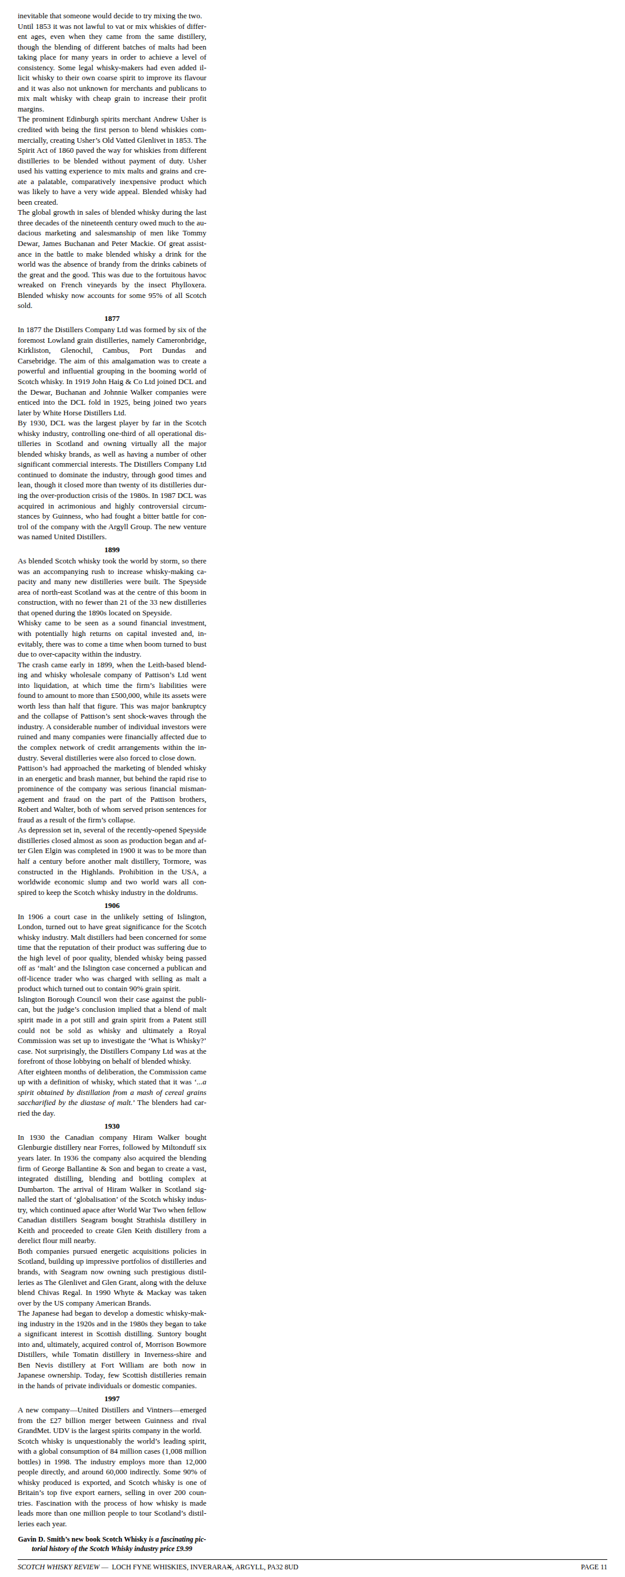inevitable that someone would decide to try mixing the two.
Until 1853 it was not lawful to vat or mix whiskies of different ages, even when they came from the same distillery, though the blending of different batches of malts had been taking place for many years in order to achieve a level of consistency. Some legal whisky-makers had even added illicit whisky to their own coarse spirit to improve its flavour and it was also not unknown for merchants and publicans to mix malt whisky with cheap grain to increase their profit margins.
The prominent Edinburgh spirits merchant Andrew Usher is credited with being the first person to blend whiskies commercially, creating Usher’s Old Vatted Glenlivet in 1853. The Spirit Act of 1860 paved the way for whiskies from different distilleries to be blended without payment of duty. Usher used his vatting experience to mix malts and grains and create a palatable, comparatively inexpensive product which was likely to have a very wide appeal. Blended whisky had been created.
The global growth in sales of blended whisky during the last three decades of the nineteenth century owed much to the audacious marketing and salesmanship of men like Tommy Dewar, James Buchanan and Peter Mackie. Of great assistance in the battle to make blended whisky a drink for the world was the absence of brandy from the drinks cabinets of the great and the good. This was due to the fortuitous havoc wreaked on French vineyards by the insect Phylloxera. Blended whisky now accounts for some 95% of all Scotch sold.
1877
In 1877 the Distillers Company Ltd was formed by six of the foremost Lowland grain distilleries, namely Cameronbridge, Kirkliston, Glenochil, Cambus, Port Dundas and Carsebridge. The aim of this amalgamation was to create a powerful and influential grouping in the booming world of Scotch whisky. In 1919 John Haig & Co Ltd joined DCL and the Dewar, Buchanan and Johnnie Walker companies were enticed into the DCL fold in 1925, being joined two years later by White Horse Distillers Ltd.
By 1930, DCL was the largest player by far in the Scotch whisky industry, controlling one-third of all operational distilleries in Scotland and owning virtually all the major blended whisky brands, as well as having a number of other significant commercial interests. The Distillers Company Ltd continued to dominate the industry, through good times and lean, though it closed more than twenty of its distilleries during the over-production crisis of the 1980s. In 1987 DCL was acquired in acrimonious and highly controversial circumstances by Guinness, who had fought a bitter battle for control of the company with the Argyll Group. The new venture was named United Distillers.
1899
As blended Scotch whisky took the world by storm, so there was an accompanying rush to increase whisky-making capacity and many new distilleries were built. The Speyside area of north-east Scotland was at the centre of this boom in construction, with no fewer than 21 of the 33 new distilleries that opened during the 1890s located on Speyside.
Whisky came to be seen as a sound financial investment, with potentially high returns on capital invested and, inevitably, there was to come a time when boom turned to bust due to over-capacity within the industry.
The crash came early in 1899, when the Leith-based blending and whisky wholesale company of Pattison’s Ltd went into liquidation, at which time the firm’s liabilities were found to amount to more than £500,000, while its assets were worth less than half that figure. This was major bankruptcy and the collapse of Pattison’s sent shock-waves through the industry. A considerable number of individual investors were ruined and many companies were financially affected due to the complex network of credit arrangements within the industry. Several distilleries were also forced to close down.
Pattison’s had approached the marketing of blended whisky in an energetic and brash manner, but behind the rapid rise to prominence of the company was serious financial mismanagement and fraud on the part of the Pattison brothers, Robert and Walter, both of whom served prison sentences for fraud as a result of the firm’s collapse.
As depression set in, several of the recently-opened Speyside distilleries closed almost as soon as production began and after Glen Elgin was completed in 1900 it was to be more than half a century before another malt distillery, Tormore, was constructed in the Highlands. Prohibition in the USA, a worldwide economic slump and two world wars all conspired to keep the Scotch whisky industry in the doldrums.
1906
In 1906 a court case in the unlikely setting of Islington, London, turned out to have great significance for the Scotch whisky industry. Malt distillers had been concerned for some time that the reputation of their product was suffering due to the high level of poor quality, blended whisky being passed off as ‘malt’ and the Islington case concerned a publican and off-licence trader who was charged with selling as malt a product which turned out to contain 90% grain spirit.
Islington Borough Council won their case against the publican, but the judge’s conclusion implied that a blend of malt spirit made in a pot still and grain spirit from a Patent still could not be sold as whisky and ultimately a Royal Commission was set up to investigate the ‘What is Whisky?’ case. Not surprisingly, the Distillers Company Ltd was at the forefront of those lobbying on behalf of blended whisky.
After eighteen months of deliberation, the Commission came up with a definition of whisky, which stated that it was ‘...a spirit obtained by distillation from a mash of cereal grains saccharified by the diastase of malt.’ The blenders had carried the day.
1930
In 1930 the Canadian company Hiram Walker bought Glenburgie distillery near Forres, followed by Miltonduff six years later. In 1936 the company also acquired the blending firm of George Ballantine & Son and began to create a vast, integrated distilling, blending and bottling complex at Dumbarton. The arrival of Hiram Walker in Scotland signalled the start of ‘globalisation’ of the Scotch whisky industry, which continued apace after World War Two when fellow Canadian distillers Seagram bought Strathisla distillery in Keith and proceeded to create Glen Keith distillery from a derelict flour mill nearby.
Both companies pursued energetic acquisitions policies in Scotland, building up impressive portfolios of distilleries and brands, with Seagram now owning such prestigious distilleries as The Glenlivet and Glen Grant, along with the deluxe blend Chivas Regal. In 1990 Whyte & Mackay was taken over by the US company American Brands.
The Japanese had began to develop a domestic whisky-making industry in the 1920s and in the 1980s they began to take a significant interest in Scottish distilling. Suntory bought into and, ultimately, acquired control of, Morrison Bowmore Distillers, while Tomatin distillery in Inverness-shire and Ben Nevis distillery at Fort William are both now in Japanese ownership. Today, few Scottish distilleries remain in the hands of private individuals or domestic companies.
1997
A new company—United Distillers and Vintners—emerged from the £27 billion merger between Guinness and rival GrandMet. UDV is the largest spirits company in the world.
Scotch whisky is unquestionably the world’s leading spirit, with a global consumption of 84 million cases (1,008 million bottles) in 1998. The industry employs more than 12,000 people directly, and around 60,000 indirectly. Some 90% of whisky produced is exported, and Scotch whisky is one of Britain’s top five export earners, selling in over 200 countries. Fascination with the process of how whisky is made leads more than one million people to tour Scotland’s distilleries each year.
Gavin D. Smith’s new book Scotch Whisky is a fascinating pictorial history of the Scotch Whisky industry price £9.99
SCOTCH WHISKY REVIEW — LOCH FYNE WHISKIES, INVERARAX, ARGYLL, PA32 8UD
PAGE 11